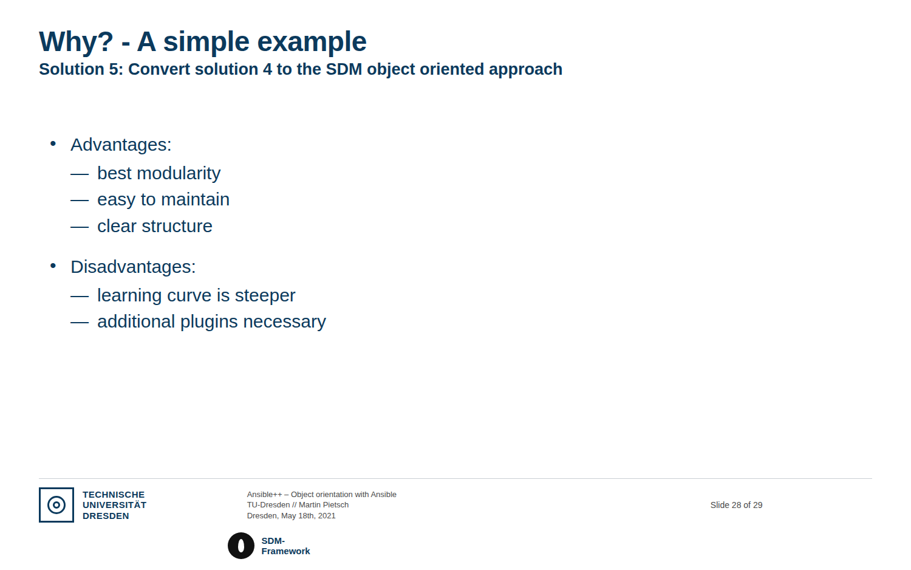Why? - A simple example
Solution 5: Convert solution 4 to the SDM object oriented approach
Advantages:
best modularity
easy to maintain
clear structure
Disadvantages:
learning curve is steeper
additional plugins necessary
Technische
Universität
Dresden
Ansible++ – Object orientation with Ansible
TU-Dresden // Martin Pietsch
Dresden, May 18th, 2021
Slide 28 of 29
SDM-
Framework